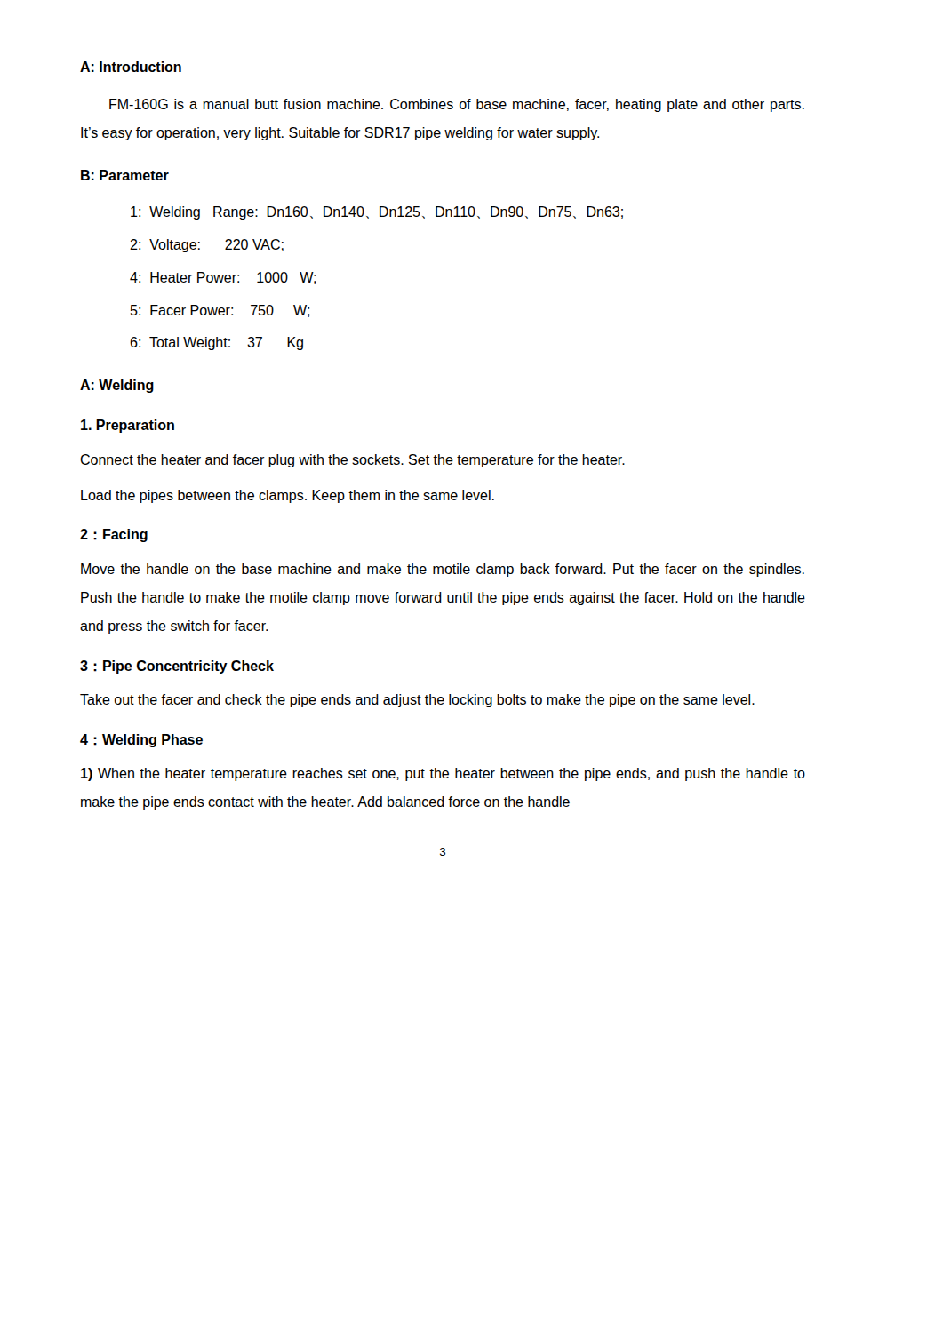A: Introduction
FM-160G is a manual butt fusion machine. Combines of base machine, facer, heating plate and other parts. It’s easy for operation, very light. Suitable for SDR17 pipe welding for water supply.
B: Parameter
1: Welding Range: Dn160、Dn140、Dn125、Dn110、Dn90、Dn75、Dn63;
2: Voltage: 220 VAC;
4: Heater Power: 1000 W;
5: Facer Power: 750 W;
6: Total Weight: 37 Kg
A: Welding
1. Preparation
Connect the heater and facer plug with the sockets. Set the temperature for the heater.
Load the pipes between the clamps. Keep them in the same level.
2：Facing
Move the handle on the base machine and make the motile clamp back forward. Put the facer on the spindles. Push the handle to make the motile clamp move forward until the pipe ends against the facer. Hold on the handle and press the switch for facer.
3：Pipe Concentricity Check
Take out the facer and check the pipe ends and adjust the locking bolts to make the pipe on the same level.
4：Welding Phase
1) When the heater temperature reaches set one, put the heater between the pipe ends, and push the handle to make the pipe ends contact with the heater. Add balanced force on the handle
3